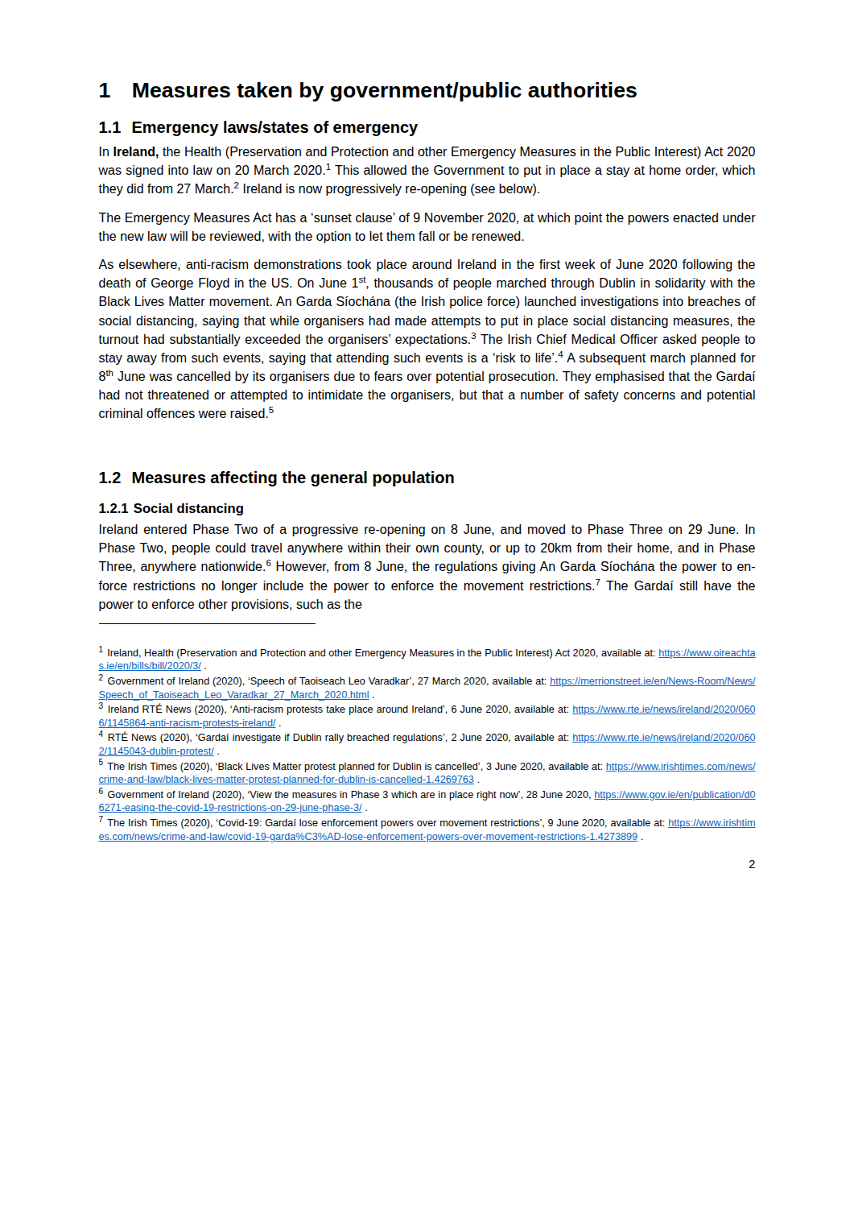1 Measures taken by government/public authorities
1.1 Emergency laws/states of emergency
In Ireland, the Health (Preservation and Protection and other Emergency Measures in the Public Interest) Act 2020 was signed into law on 20 March 2020.1 This allowed the Government to put in place a stay at home order, which they did from 27 March.2 Ireland is now progressively re-opening (see below).
The Emergency Measures Act has a ‘sunset clause’ of 9 November 2020, at which point the powers enacted under the new law will be reviewed, with the option to let them fall or be renewed.
As elsewhere, anti-racism demonstrations took place around Ireland in the first week of June 2020 following the death of George Floyd in the US. On June 1st, thousands of people marched through Dublin in solidarity with the Black Lives Matter movement. An Garda Síochána (the Irish police force) launched investigations into breaches of social distancing, saying that while organisers had made attempts to put in place social distancing measures, the turnout had substantially exceeded the organisers’ expectations.3 The Irish Chief Medical Officer asked people to stay away from such events, saying that attending such events is a ‘risk to life’.4 A subsequent march planned for 8th June was cancelled by its organisers due to fears over potential prosecution. They emphasised that the Gardaí had not threatened or attempted to intimidate the organisers, but that a number of safety concerns and potential criminal offences were raised.5
1.2 Measures affecting the general population
1.2.1 Social distancing
Ireland entered Phase Two of a progressive re-opening on 8 June, and moved to Phase Three on 29 June. In Phase Two, people could travel anywhere within their own county, or up to 20km from their home, and in Phase Three, anywhere nationwide.6 However, from 8 June, the regulations giving An Garda Síochána the power to enforce restrictions no longer include the power to enforce the movement restrictions.7 The Gardaí still have the power to enforce other provisions, such as the
1 Ireland, Health (Preservation and Protection and other Emergency Measures in the Public Interest) Act 2020, available at: https://www.oireachtas.ie/en/bills/bill/2020/3/ .
2 Government of Ireland (2020), ‘Speech of Taoiseach Leo Varadkar’, 27 March 2020, available at: https://merrionstreet.ie/en/News-Room/News/Speech_of_Taoiseach_Leo_Varadkar_27_March_2020.html .
3 Ireland RTÉ News (2020), ‘Anti-racism protests take place around Ireland’, 6 June 2020, available at: https://www.rte.ie/news/ireland/2020/0606/1145864-anti-racism-protests-ireland/ .
4 RTÉ News (2020), ‘Gardaí investigate if Dublin rally breached regulations’, 2 June 2020, available at: https://www.rte.ie/news/ireland/2020/0602/1145043-dublin-protest/ .
5 The Irish Times (2020), ‘Black Lives Matter protest planned for Dublin is cancelled’, 3 June 2020, available at: https://www.irishtimes.com/news/crime-and-law/black-lives-matter-protest-planned-for-dublin-is-cancelled-1.4269763 .
6 Government of Ireland (2020), ‘View the measures in Phase 3 which are in place right now’, 28 June 2020, https://www.gov.ie/en/publication/d06271-easing-the-covid-19-restrictions-on-29-june-phase-3/ .
7 The Irish Times (2020), ‘Covid-19: Gardaí lose enforcement powers over movement restrictions’, 9 June 2020, available at: https://www.irishtimes.com/news/crime-and-law/covid-19-garda%C3%AD-lose-enforcement-powers-over-movement-restrictions-1.4273899 .
2